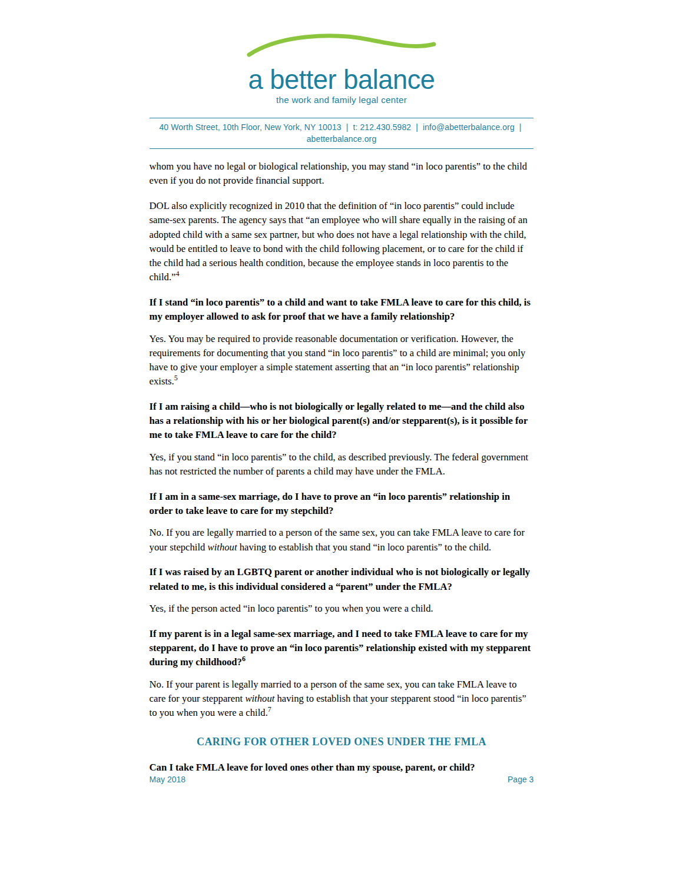a better balance
the work and family legal center
40 Worth Street, 10th Floor, New York, NY 10013 | t: 212.430.5982 | info@abetterbalance.org | abetterbalance.org
whom you have no legal or biological relationship, you may stand “in loco parentis” to the child even if you do not provide financial support.
DOL also explicitly recognized in 2010 that the definition of “in loco parentis” could include same-sex parents. The agency says that “an employee who will share equally in the raising of an adopted child with a same sex partner, but who does not have a legal relationship with the child, would be entitled to leave to bond with the child following placement, or to care for the child if the child had a serious health condition, because the employee stands in loco parentis to the child.”4
If I stand “in loco parentis” to a child and want to take FMLA leave to care for this child, is my employer allowed to ask for proof that we have a family relationship?
Yes. You may be required to provide reasonable documentation or verification. However, the requirements for documenting that you stand “in loco parentis” to a child are minimal; you only have to give your employer a simple statement asserting that an “in loco parentis” relationship exists.5
If I am raising a child—who is not biologically or legally related to me—and the child also has a relationship with his or her biological parent(s) and/or stepparent(s), is it possible for me to take FMLA leave to care for the child?
Yes, if you stand “in loco parentis” to the child, as described previously. The federal government has not restricted the number of parents a child may have under the FMLA.
If I am in a same-sex marriage, do I have to prove an “in loco parentis” relationship in order to take leave to care for my stepchild?
No. If you are legally married to a person of the same sex, you can take FMLA leave to care for your stepchild without having to establish that you stand “in loco parentis” to the child.
If I was raised by an LGBTQ parent or another individual who is not biologically or legally related to me, is this individual considered a “parent” under the FMLA?
Yes, if the person acted “in loco parentis” to you when you were a child.
If my parent is in a legal same-sex marriage, and I need to take FMLA leave to care for my stepparent, do I have to prove an “in loco parentis” relationship existed with my stepparent during my childhood?6
No. If your parent is legally married to a person of the same sex, you can take FMLA leave to care for your stepparent without having to establish that your stepparent stood “in loco parentis” to you when you were a child.7
CARING FOR OTHER LOVED ONES UNDER THE FMLA
Can I take FMLA leave for loved ones other than my spouse, parent, or child?
May 2018 Page 3